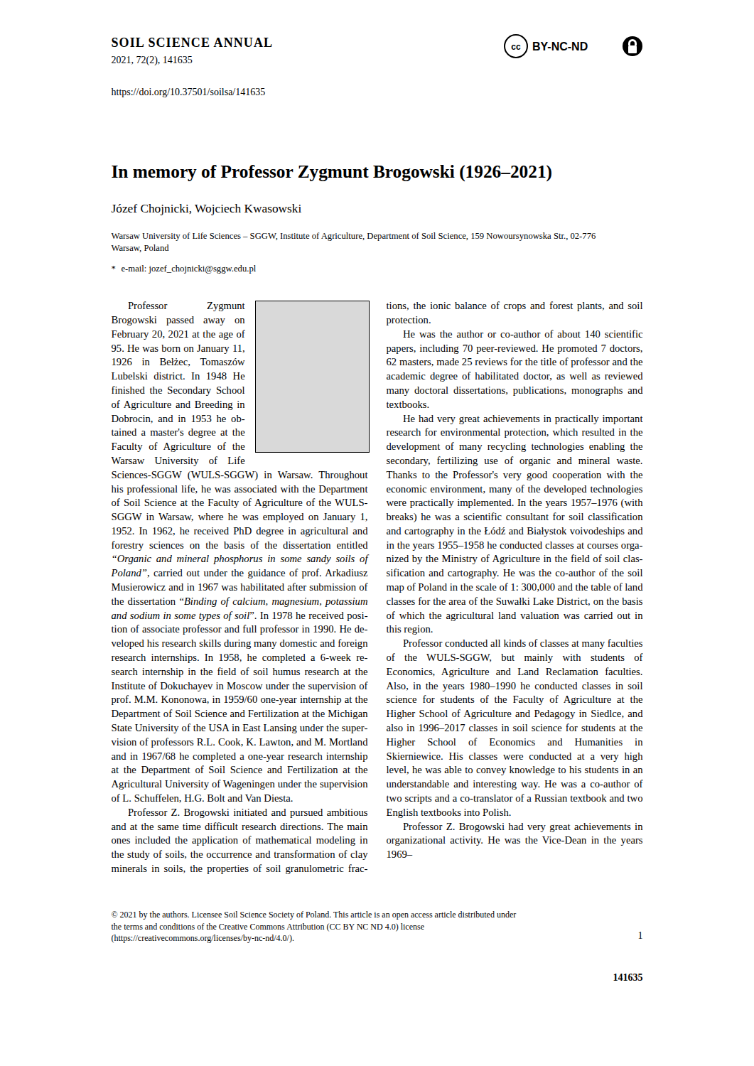SOIL SCIENCE ANNUAL
2021, 72(2), 141635
cc BY-NC-ND
https://doi.org/10.37501/soilsa/141635
In memory of Professor Zygmunt Brogowski (1926–2021)
Józef Chojnicki, Wojciech Kwasowski
Warsaw University of Life Sciences – SGGW, Institute of Agriculture, Department of Soil Science, 159 Nowoursynowska Str., 02-776 Warsaw, Poland
* e-mail: jozef_chojnicki@sggw.edu.pl
Professor Zygmunt Brogowski passed away on February 20, 2021 at the age of 95. He was born on January 11, 1926 in Bełżec, Tomaszów Lubelski district. In 1948 He finished the Secondary School of Agriculture and Breeding in Dobrocin, and in 1953 he obtained a master's degree at the Faculty of Agriculture of the Warsaw University of Life Sciences-SGGW (WULS-SGGW) in Warsaw. Throughout his professional life, he was associated with the Department of Soil Science at the Faculty of Agriculture of the WULS-SGGW in Warsaw, where he was employed on January 1, 1952. In 1962, he received PhD degree in agricultural and forestry sciences on the basis of the dissertation entitled “Organic and mineral phosphorus in some sandy soils of Poland”, carried out under the guidance of prof. Arkadiusz Musierowicz and in 1967 was habilitated after submission of the dissertation “Binding of calcium, magnesium, potassium and sodium in some types of soil”. In 1978 he received position of associate professor and full professor in 1990. He developed his research skills during many domestic and foreign research internships. In 1958, he completed a 6-week research internship in the field of soil humus research at the Institute of Dokuchayev in Moscow under the supervision of prof. M.M. Kononowa, in 1959/60 one-year internship at the Department of Soil Science and Fertilization at the Michigan State University of the USA in East Lansing under the supervision of professors R.L. Cook, K. Lawton, and M. Mortland and in 1967/68 he completed a one-year research internship at the Department of Soil Science and Fertilization at the Agricultural University of Wageningen under the supervision of L. Schuffelen, H.G. Bolt and Van Diesta.
Professor Z. Brogowski initiated and pursued ambitious and at the same time difficult research directions. The main ones included the application of mathematical modeling in the study of soils, the occurrence and transformation of clay minerals in soils, the properties of soil granulometric fractions, the ionic balance of crops and forest plants, and soil protection.
He was the author or co-author of about 140 scientific papers, including 70 peer-reviewed. He promoted 7 doctors, 62 masters, made 25 reviews for the title of professor and the academic degree of habilitated doctor, as well as reviewed many doctoral dissertations, publications, monographs and textbooks.
He had very great achievements in practically important research for environmental protection, which resulted in the development of many recycling technologies enabling the secondary, fertilizing use of organic and mineral waste. Thanks to the Professor's very good cooperation with the economic environment, many of the developed technologies were practically implemented. In the years 1957–1976 (with breaks) he was a scientific consultant for soil classification and cartography in the Łódź and Białystok voivodeships and in the years 1955–1958 he conducted classes at courses organized by the Ministry of Agriculture in the field of soil classification and cartography. He was the co-author of the soil map of Poland in the scale of 1: 300,000 and the table of land classes for the area of the Suwałki Lake District, on the basis of which the agricultural land valuation was carried out in this region.
Professor conducted all kinds of classes at many faculties of the WULS-SGGW, but mainly with students of Economics, Agriculture and Land Reclamation faculties. Also, in the years 1980–1990 he conducted classes in soil science for students of the Faculty of Agriculture at the Higher School of Agriculture and Pedagogy in Siedlce, and also in 1996–2017 classes in soil science for students at the Higher School of Economics and Humanities in Skierniewice. His classes were conducted at a very high level, he was able to convey knowledge to his students in an understandable and interesting way. He was a co-author of two scripts and a co-translator of a Russian textbook and two English textbooks into Polish.
Professor Z. Brogowski had very great achievements in organizational activity. He was the Vice-Dean in the years 1969–
© 2021 by the authors. Licensee Soil Science Society of Poland. This article is an open access article distributed under the terms and conditions of the Creative Commons Attribution (CC BY NC ND 4.0) license (https://creativecommons.org/licenses/by-nc-nd/4.0/).
1
141635